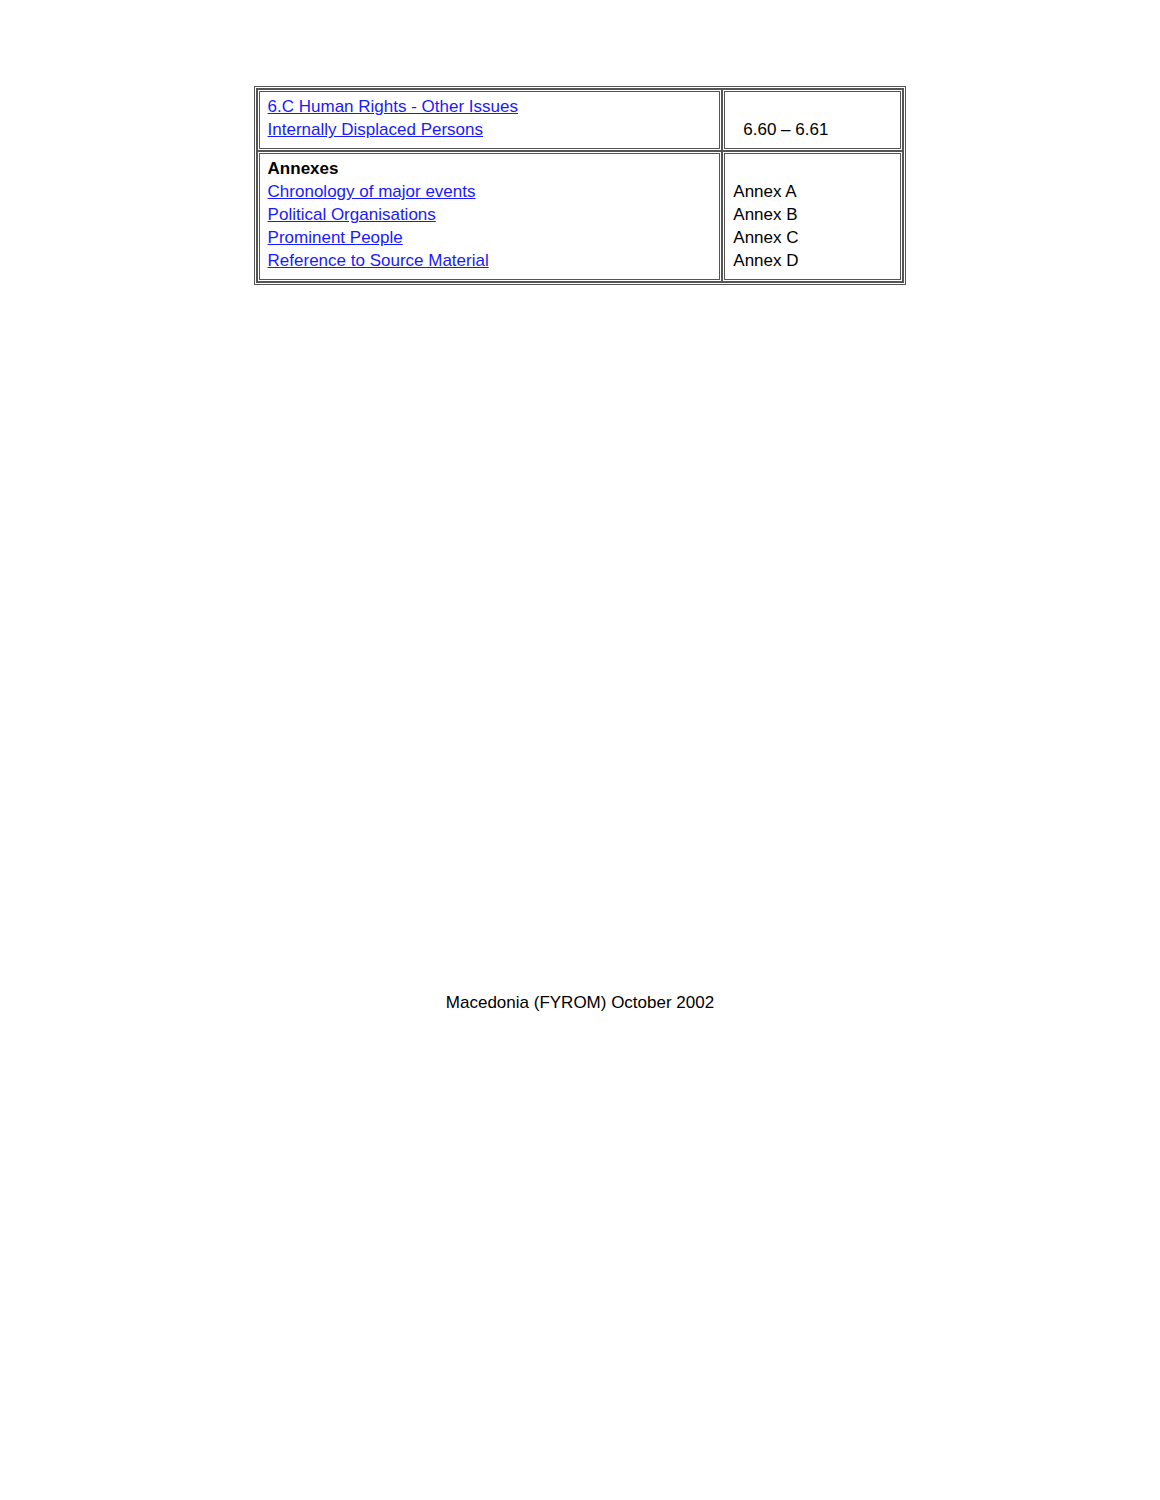| 6.C Human Rights - Other Issues Internally Displaced Persons | 6.60 – 6.61 |
| Annexes Chronology of major events Political Organisations Prominent People Reference to Source Material | Annex A Annex B Annex C Annex D |
Macedonia (FYROM) October 2002